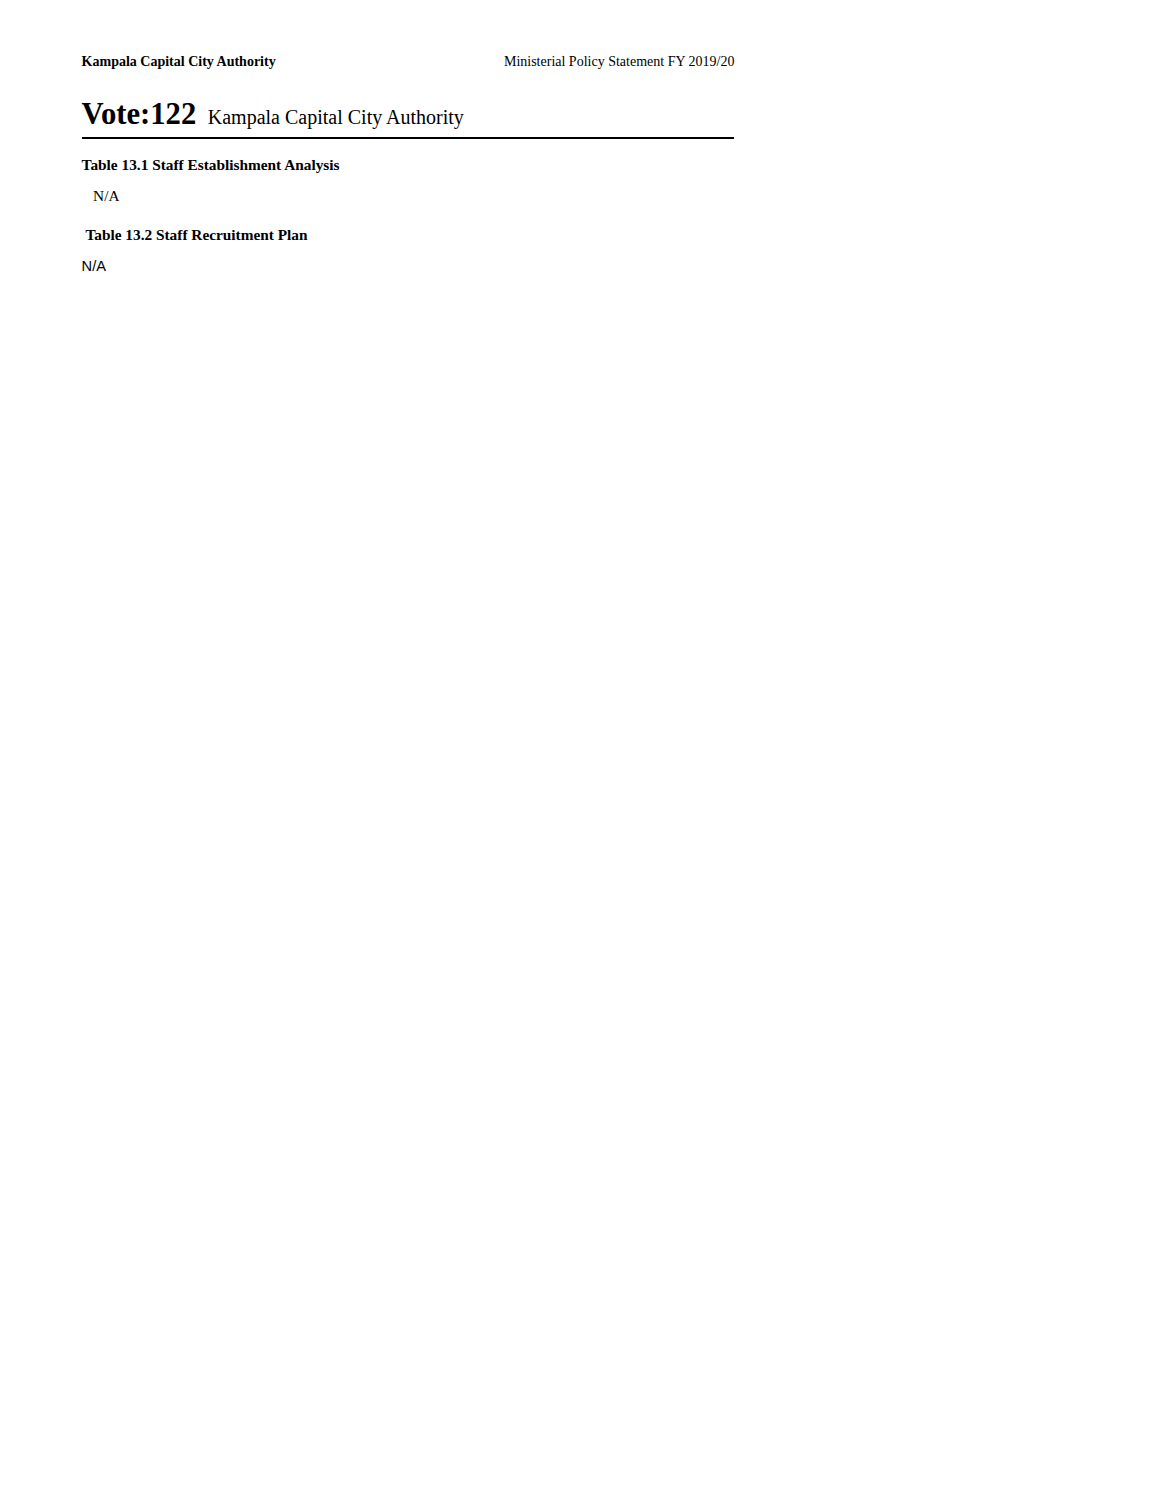Kampala Capital City Authority
Ministerial Policy Statement FY 2019/20
Vote:122 Kampala Capital City Authority
Table 13.1 Staff Establishment Analysis
N/A
Table 13.2 Staff Recruitment Plan
N/A